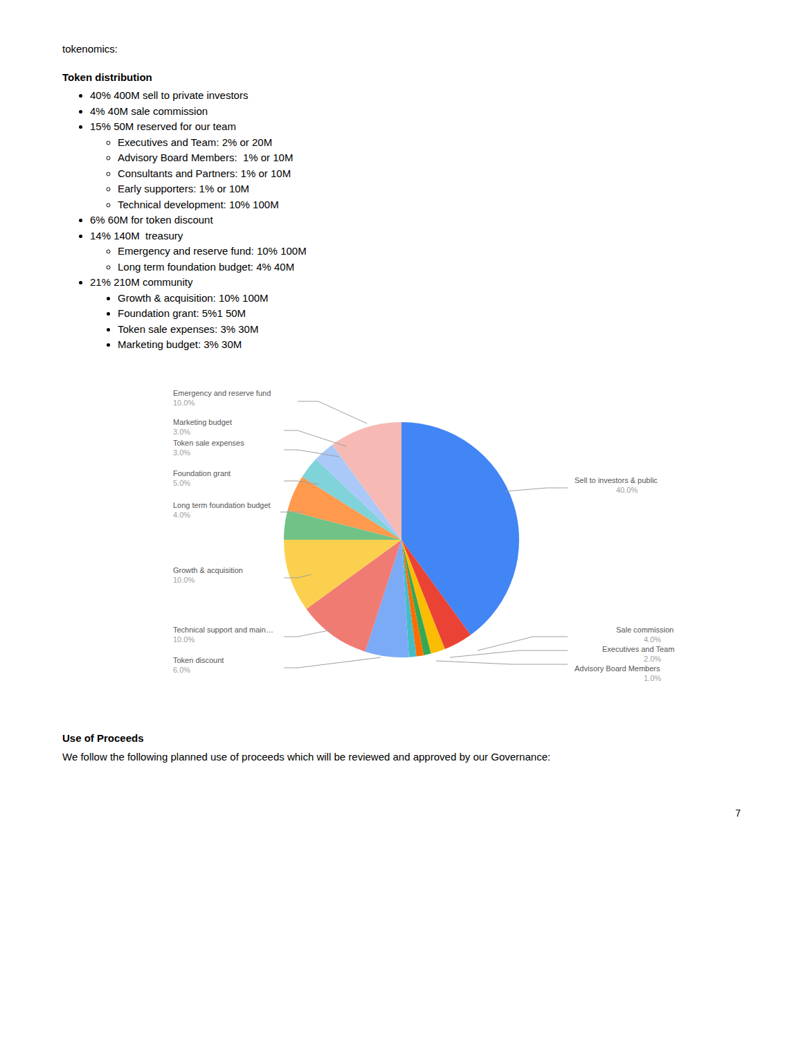tokenomics:
Token distribution
40% 400M sell to private investors
4% 40M sale commission
15% 50M reserved for our team
Executives and Team: 2% or 20M
Advisory Board Members: 1% or 10M
Consultants and Partners: 1% or 10M
Early supporters: 1% or 10M
Technical development: 10% 100M
6% 60M for token discount
14% 140M treasury
Emergency and reserve fund: 10% 100M
Long term foundation budget: 4% 40M
21% 210M community
Growth & acquisition: 10% 100M
Foundation grant: 5%1 50M
Token sale expenses: 3% 30M
Marketing budget: 3% 30M
Emergency and reserve fund 10.0% Marketing budget 3.0% Token sale expenses 3.0% Foundation grant 5.0% Long term foundation budget 4.0% Growth & acquisition 10.0% Technical support and main… 10.0% Token discount 6.0% Sell to investors & public 40.0% Sale commission 4.0% Executives and Team 2.0% Advisory Board Members 1.0%
Use of Proceeds
We follow the following planned use of proceeds which will be reviewed and approved by our Governance:
7